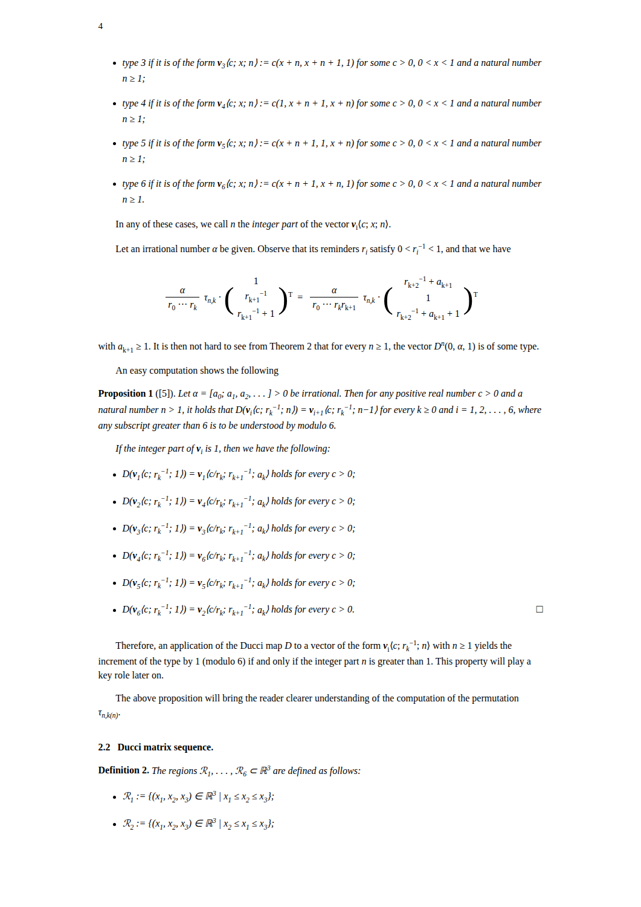4
type 3 if it is of the form v 3⟨c; x; n⟩ := c(x + n, x + n + 1, 1) for some c > 0, 0 < x < 1 and a natural number n ≥ 1;
type 4 if it is of the form v 4⟨c; x; n⟩ := c(1, x + n + 1, x + n) for some c > 0, 0 < x < 1 and a natural number n ≥ 1;
type 5 if it is of the form v 5⟨c; x; n⟩ := c(x + n + 1, 1, x + n) for some c > 0, 0 < x < 1 and a natural number n ≥ 1;
type 6 if it is of the form v 6⟨c; x; n⟩ := c(x + n + 1, x + n, 1) for some c > 0, 0 < x < 1 and a natural number n ≥ 1.
In any of these cases, we call n the integer part of the vector vi⟨c; x; n⟩.
Let an irrational number α be given. Observe that its reminders ri satisfy 0 < ri−1 < 1, and that we have
αr 0 ··· rk τn,k · (
| 1 |
| r k+1 −1 |
| r k+1 −1 + 1 |
) T = αr 0 ··· rk rk+1 τn,k · (
| r k+2 −1 + a k+1 |
| 1 |
| r k+2 −1 + a k+1 + 1 |
) T
with ak+1 ≥ 1. It is then not hard to see from Theorem 2 that for every n ≥ 1, the vector Dn(0, α, 1) is of some type.
An easy computation shows the following
Proposition 1 ([5]). Let α = [a 0; a 1, a 2, . . . ] > 0 be irrational. Then for any positive real number c > 0 and a natural number n > 1, it holds that D(vi⟨c; rk−1; n⟩) = vi+1⟨c; rk−1; n−1⟩ for every k ≥ 0 and i = 1, 2, . . . , 6, where any subscript greater than 6 is to be understood by modulo 6.
If the integer part of vi is 1, then we have the following:
D(v 1⟨c; rk−1; 1⟩) = v 1⟨c/rk; rk+1−1; ak⟩ holds for every c > 0;
D(v 2⟨c; rk−1; 1⟩) = v 4⟨c/rk; rk+1−1; ak⟩ holds for every c > 0;
D(v 3⟨c; rk−1; 1⟩) = v 3⟨c/rk; rk+1−1; ak⟩ holds for every c > 0;
D(v 4⟨c; rk−1; 1⟩) = v 6⟨c/rk; rk+1−1; ak⟩ holds for every c > 0;
D(v 5⟨c; rk−1; 1⟩) = v 5⟨c/rk; rk+1−1; ak⟩ holds for every c > 0;
D(v 6⟨c; rk−1; 1⟩) = v 2⟨c/rk; rk+1−1; ak⟩ holds for every c > 0. □
Therefore, an application of the Ducci map D to a vector of the form vi⟨c; rk−1; n⟩ with n ≥ 1 yields the increment of the type by 1 (modulo 6) if and only if the integer part n is greater than 1. This property will play a key role later on.
The above proposition will bring the reader clearer understanding of the computation of the permutation τn,k(n).
2.2 Ducci matrix sequence.
Definition 2. The regions ℛ 1, . . . , ℛ 6 ⊂ ℝ3 are defined as follows:
ℛ 1 := {(x 1, x 2, x 3) ∈ ℝ3 | x 1 ≤ x 2 ≤ x 3};
ℛ 2 := {(x 1, x 2, x 3) ∈ ℝ3 | x 2 ≤ x 1 ≤ x 3};